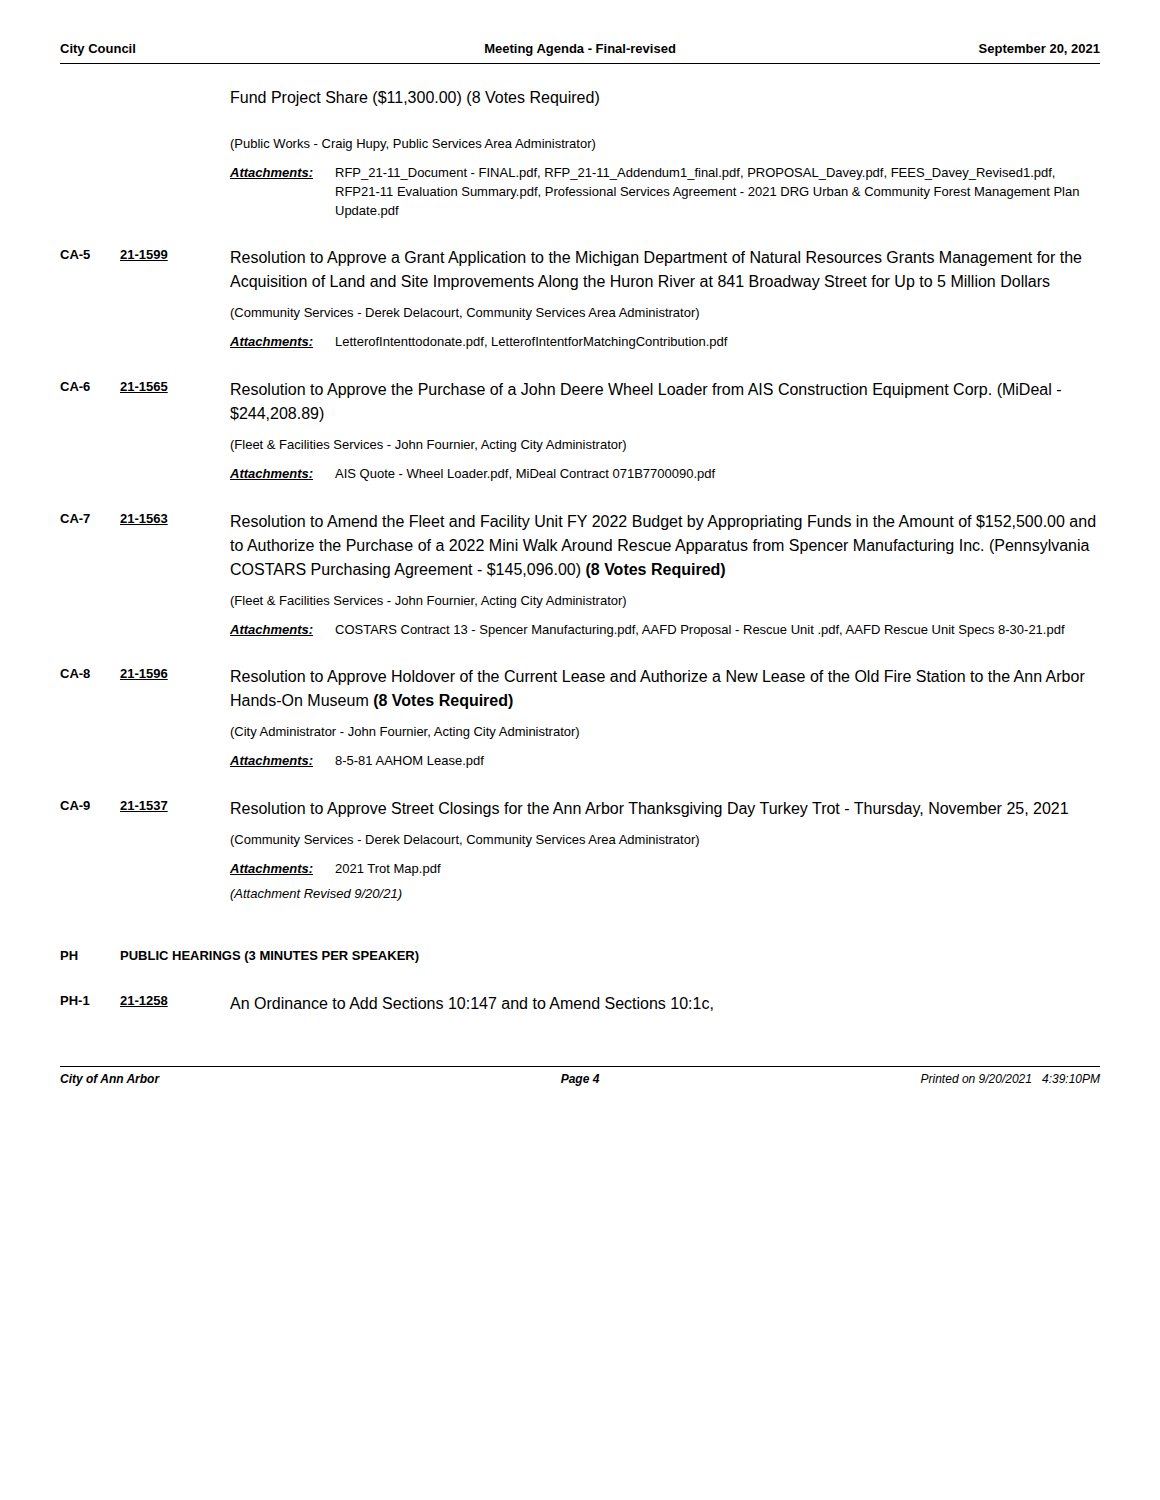City Council
Meeting Agenda - Final-revised
September 20, 2021
Fund Project Share ($11,300.00) (8 Votes Required)
(Public Works - Craig Hupy, Public Services Area Administrator)
Attachments:
RFP_21-11_Document - FINAL.pdf, RFP_21-11_Addendum1_final.pdf, PROPOSAL_Davey.pdf, FEES_Davey_Revised1.pdf, RFP21-11 Evaluation Summary.pdf, Professional Services Agreement - 2021 DRG Urban & Community Forest Management Plan Update.pdf
CA-5
21-1599
Resolution to Approve a Grant Application to the Michigan Department of Natural Resources Grants Management for the Acquisition of Land and Site Improvements Along the Huron River at 841 Broadway Street for Up to 5 Million Dollars
(Community Services - Derek Delacourt, Community Services Area Administrator)
Attachments:
LetterofIntenttodonate.pdf, LetterofIntentforMatchingContribution.pdf
CA-6
21-1565
Resolution to Approve the Purchase of a John Deere Wheel Loader from AIS Construction Equipment Corp. (MiDeal - $244,208.89)
(Fleet & Facilities Services - John Fournier, Acting City Administrator)
Attachments:
AIS Quote - Wheel Loader.pdf, MiDeal Contract 071B7700090.pdf
CA-7
21-1563
Resolution to Amend the Fleet and Facility Unit FY 2022 Budget by Appropriating Funds in the Amount of $152,500.00 and to Authorize the Purchase of a 2022 Mini Walk Around Rescue Apparatus from Spencer Manufacturing Inc. (Pennsylvania COSTARS Purchasing Agreement - $145,096.00) (8 Votes Required)
(Fleet & Facilities Services - John Fournier, Acting City Administrator)
Attachments:
COSTARS Contract 13 - Spencer Manufacturing.pdf, AAFD Proposal - Rescue Unit .pdf, AAFD Rescue Unit Specs 8-30-21.pdf
CA-8
21-1596
Resolution to Approve Holdover of the Current Lease and Authorize a New Lease of the Old Fire Station to the Ann Arbor Hands-On Museum (8 Votes Required)
(City Administrator - John Fournier, Acting City Administrator)
Attachments:
8-5-81 AAHOM Lease.pdf
CA-9
21-1537
Resolution to Approve Street Closings for the Ann Arbor Thanksgiving Day Turkey Trot - Thursday, November 25, 2021
(Community Services - Derek Delacourt, Community Services Area Administrator)
Attachments:
2021 Trot Map.pdf
(Attachment Revised 9/20/21)
PH
PUBLIC HEARINGS (3 MINUTES PER SPEAKER)
PH-1
21-1258
An Ordinance to Add Sections 10:147 and to Amend Sections 10:1c,
City of Ann Arbor
Page 4
Printed on 9/20/2021 4:39:10PM